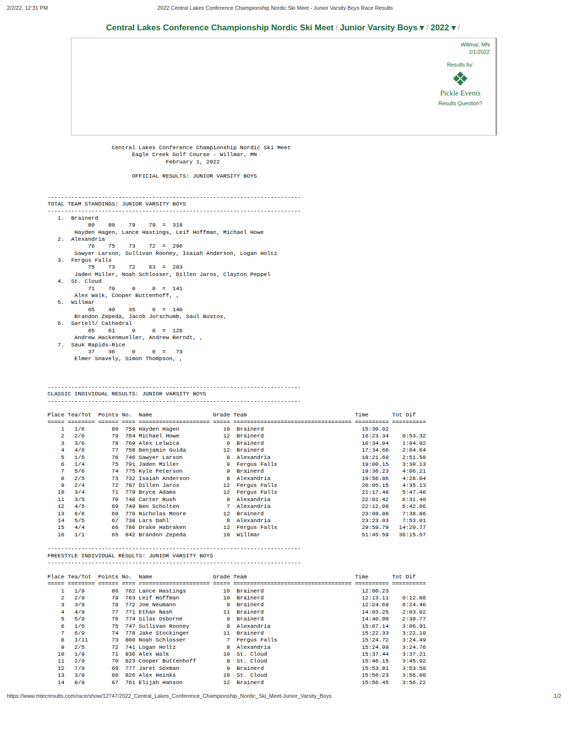2/2/22, 12:31 PM
2022 Central Lakes Conference Championship Nordic Ski Meet - Junior Varsity Boys Race Results
Central Lakes Conference Championship Nordic Ski Meet/Junior Varsity Boys ▾/2022 ▾/
Willmar, MN
2/1/2022
Results by:
❖ Pickle Events
Results Question?
                    Central Lakes Conference Championship Nordic Ski Meet
                          Eagle Creek Golf Course - Willmar, MN
                                    February 1, 2022

                          OFFICIAL RESULTS: JUNIOR VARSITY BOYS


 ---------------------------------------------------------------------------
 TOTAL TEAM STANDINGS: JUNIOR VARSITY BOYS
 ---------------------------------------------------------------------------
    1.  Brainerd
             80    80    79    79  =  318
         Hayden Hagen, Lance Hastings, Leif Hoffman, Michael Howe
    2.  Alexandria
             76    75    73    72  =  296
         Sawyer Larson, Sullivan Rooney, Isaiah Anderson, Logan Holtz
    3.  Fergus Falls
             75    73    72    63  =  283
         Jaden Miller, Noah Schlosser, Dillen Jaros, Clayton Peppel
    4.  St. Cloud
             71    70     0     0  =  141
         Alex Walk, Cooper Buttenhoff, ,
    5.  Willmar
             65    40    35     0  =  140
         Brandon Zepeda, Jacob Jorschumb, Saul Bustos,
    6.  Sartell/ Cathedral
             65    61     0     0  =  126
         Andrew Hackenmueller, Andrew Berndt, ,
    7.  Sauk Rapids-Rice
             37    36     0     0  =   73
         Elmer Snavely, Simon Thompson, ,



 ---------------------------------------------------------------------------
 CLASSIC INDIVIDUAL RESULTS: JUNIOR VARSITY BOYS
 ---------------------------------------------------------------------------

 Place Tea/Tot  Points No.  Name                  Grade Team                                Time       Tot Dif
 ===== ======== ====== ==== ===================== ===== =================================== ========== ==========
     1   1/6        80  759 Hayden Hagen             10  Brainerd                             15:30.02
     2   2/6        79  764 Michael Howe             12  Brainerd                             16:23.34    0:53.32
     3   3/6        78  769 Alex Lelwica              9  Brainerd                             16:34.94    1:04.92
     4   4/6        77  758 Benjamin Guida           12  Brainerd                             17:34.66    2:04.64
     5   1/5        76  746 Sawyer Larson             8  Alexandria                           18:21.60    2:51.58
     6   1/4        75  791 Jaden Miller              9  Fergus Falls                         19:00.15    3:30.13
     7   5/6        74  775 Kyle Peterson             9  Brainerd                             19:36.23    4:06.21
     8   2/5        73  732 Isaiah Anderson           8  Alexandria                           19:56.86    4:26.84
     9   2/4        72  787 Dillen Jaros             12  Fergus Falls                         20:05.15    4:35.13
    10   3/4        71  779 Bryce Adams              12  Fergus Falls                         21:17.48    5:47.46
    11   3/5        70  748 Carter Rush               8  Alexandria                           22:01.42    6:31.40
    12   4/5        69  749 Ben Scholten              7  Alexandria                           22:12.08    6:42.06
    13   6/6        68  770 Nicholas Moore           12  Brainerd                             23:08.88    7:38.86
    14   5/5        67  738 Lars Dahl                 8  Alexandria                           23:23.03    7:53.01
    15   4/4        66  786 Drake Habraken           12  Fergus Falls                         29:59.79   14:29.77
    16   1/1        65  842 Brandon Zepeda           10  Willmar                              51:45.59   36:15.57

 ---------------------------------------------------------------------------
 FREESTYLE INDIVIDUAL RESULTS: JUNIOR VARSITY BOYS
 ---------------------------------------------------------------------------

 Place Tea/Tot  Points No.  Name                  Grade Team                                Time       Tot Dif
 ===== ======== ====== ==== ===================== ===== =================================== ========== ==========
     1   1/9        80  762 Lance Hastings           10  Brainerd                             12:00.23
     2   2/9        79  763 Leif Hoffman             10  Brainerd                             12:13.11    0:12.88
     3   3/9        78  772 Joe Neumann               9  Brainerd                             12:24.69    0:24.46
     4   4/9        77  771 Ethan Nash               11  Brainerd                             14:03.25    2:03.02
     5   5/9        76  774 Silas Osborne             9  Brainerd                             14:40.00    2:39.77
     6   1/5        75  747 Sullivan Rooney           8  Alexandria                           15:07.14    3:06.91
     7   6/9        74  778 Jake Stockinger          11  Brainerd                             15:22.33    3:22.10
     8   1/11       73  800 Noah Schlosser            7  Fergus Falls                         15:24.72    3:24.49
     9   2/5        72  741 Logan Holtz               8  Alexandria                           15:24.99    3:24.76
    10   1/9        71  836 Alex Walk                10  St. Cloud                            15:37.44    3:37.21
    11   2/9        70  823 Cooper Buttenhoff         8  St. Cloud                            15:46.15    3:45.92
    12   7/9        69  777 Jaret Soxman              9  Brainerd                             15:53.81    3:53.58
    13   3/9        68  826 Alex Heinks              10  St. Cloud                            15:56.23    3:56.00
    14   8/9        67  761 Elijah Hanson            12  Brainerd                             15:56.45    3:56.22
https://www.mtecresults.com/race/show/12747/2022_Central_Lakes_Conference_Championship_Nordic_Ski_Meet-Junior_Varsity_Boys
1/2